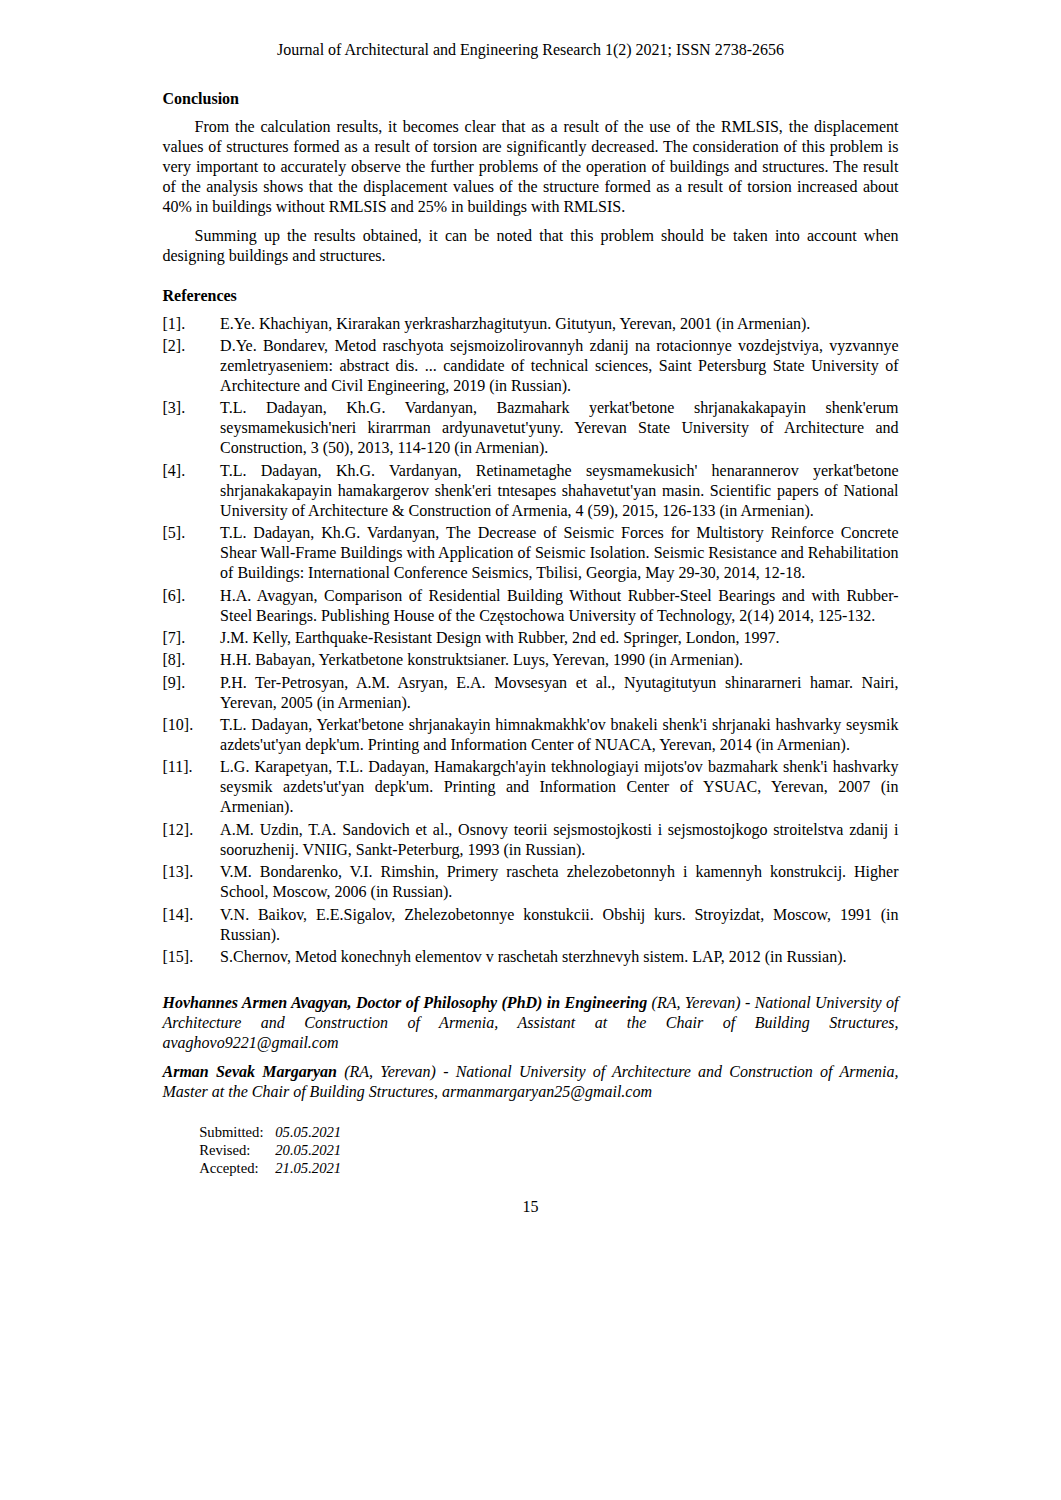Journal of Architectural and Engineering Research 1(2) 2021; ISSN 2738-2656
Conclusion
From the calculation results, it becomes clear that as a result of the use of the RMLSIS, the displacement values of structures formed as a result of torsion are significantly decreased. The consideration of this problem is very important to accurately observe the further problems of the operation of buildings and structures. The result of the analysis shows that the displacement values of the structure formed as a result of torsion increased about 40% in buildings without RMLSIS and 25% in buildings with RMLSIS.
Summing up the results obtained, it can be noted that this problem should be taken into account when designing buildings and structures.
References
[1]. E.Ye. Khachiyan, Kirarakan yerkrasharzhagitutyun. Gitutyun, Yerevan, 2001 (in Armenian).
[2]. D.Ye. Bondarev, Metod raschyota sejsmoizolirovannyh zdanij na rotacionnye vozdejstviya, vyzvannye zemletryaseniem: abstract dis. ... candidate of technical sciences, Saint Petersburg State University of Architecture and Civil Engineering, 2019 (in Russian).
[3]. T.L. Dadayan, Kh.G. Vardanyan, Bazmahark yerkat'betone shrjanakakapayin shenk'erum seysmamekusich'neri kirarrman ardyunavetut'yuny. Yerevan State University of Architecture and Construction, 3 (50), 2013, 114-120 (in Armenian).
[4]. T.L. Dadayan, Kh.G. Vardanyan, Retinametaghe seysmamekusich' henarannerov yerkat'betone shrjanakakapayin hamakargerov shenk'eri tntesapes shahavetut'yan masin. Scientific papers of National University of Architecture & Construction of Armenia, 4 (59), 2015, 126-133 (in Armenian).
[5]. T.L. Dadayan, Kh.G. Vardanyan, The Decrease of Seismic Forces for Multistory Reinforce Concrete Shear Wall-Frame Buildings with Application of Seismic Isolation. Seismic Resistance and Rehabilitation of Buildings: International Conference Seismics, Tbilisi, Georgia, May 29-30, 2014, 12-18.
[6]. H.A. Avagyan, Comparison of Residential Building Without Rubber-Steel Bearings and with Rubber-Steel Bearings. Publishing House of the Częstochowa University of Technology, 2(14) 2014, 125-132.
[7]. J.M. Kelly, Earthquake-Resistant Design with Rubber, 2nd ed. Springer, London, 1997.
[8]. H.H. Babayan, Yerkatbetone konstruktsianer. Luys, Yerevan, 1990 (in Armenian).
[9]. P.H. Ter-Petrosyan, A.M. Asryan, E.A. Movsesyan et al., Nyutagitutyun shinararneri hamar. Nairi, Yerevan, 2005 (in Armenian).
[10]. T.L. Dadayan, Yerkat'betone shrjanakayin himnakmakhk'ov bnakeli shenk'i shrjanaki hashvarky seysmik azdets'ut'yan depk'um. Printing and Information Center of NUACA, Yerevan, 2014 (in Armenian).
[11]. L.G. Karapetyan, T.L. Dadayan, Hamakargch'ayin tekhnologiayi mijots'ov bazmahark shenk'i hashvarky seysmik azdets'ut'yan depk'um. Printing and Information Center of YSUAC, Yerevan, 2007 (in Armenian).
[12]. A.M. Uzdin, T.A. Sandovich et al., Osnovy teorii sejsmostojkosti i sejsmostojkogo stroitelstva zdanij i sooruzhenij. VNIIG, Sankt-Peterburg, 1993 (in Russian).
[13]. V.M. Bondarenko, V.I. Rimshin, Primery rascheta zhelezobetonnyh i kamennyh konstrukcij. Higher School, Moscow, 2006 (in Russian).
[14]. V.N. Baikov, E.E.Sigalov, Zhelezobetonnye konstukcii. Obshij kurs. Stroyizdat, Moscow, 1991 (in Russian).
[15]. S.Chernov, Metod konechnyh elementov v raschetah sterzhnevyh sistem. LAP, 2012 (in Russian).
Hovhannes Armen Avagyan, Doctor of Philosophy (PhD) in Engineering (RA, Yerevan) - National University of Architecture and Construction of Armenia, Assistant at the Chair of Building Structures, avaghovo9221@gmail.com
Arman Sevak Margaryan (RA, Yerevan) - National University of Architecture and Construction of Armenia, Master at the Chair of Building Structures, armanmargaryan25@gmail.com
| Submitted: | 05.05.2021 |
| Revised: | 20.05.2021 |
| Accepted: | 21.05.2021 |
15